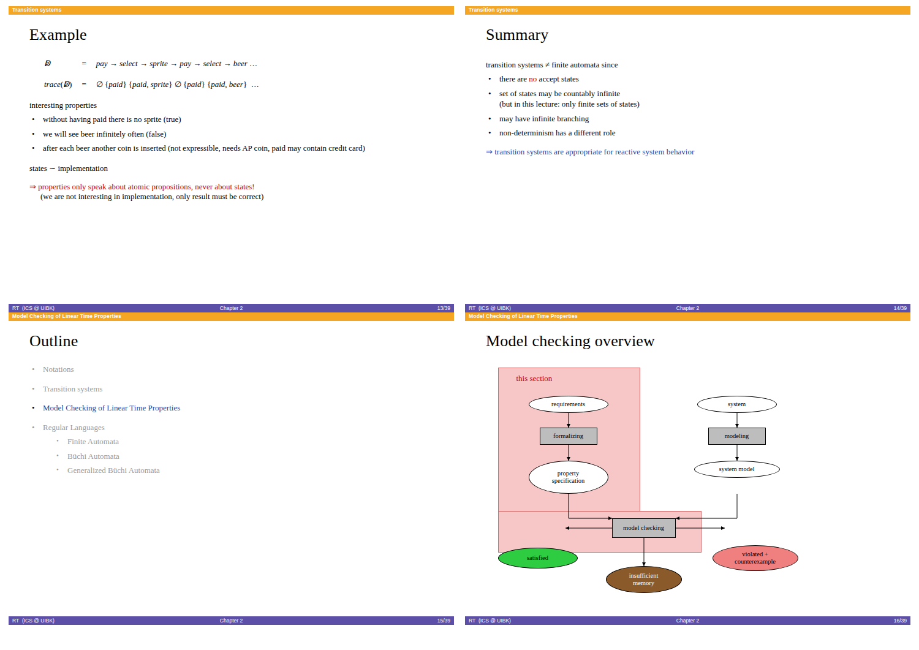Transition systems
Example
| ↁ | = | pay → select → sprite → pay → select → beer … |
| trace ( ↁ ) | = | ∅ { paid } { paid , sprite } ∅ { paid } { paid , beer } … |
interesting properties
without having paid there is no sprite (true)
we will see beer infinitely often (false)
after each beer another coin is inserted (not expressible, needs AP coin, paid may contain credit card)
states ∼ implementation
⇒ properties only speak about atomic propositions, never about states!
(we are not interesting in implementation, only result must be correct)
RT (ICS @ UIBK) Chapter 2 13/39
Transition systems
Summary
transition systems ≠ finite automata since
there are no accept states
set of states may be countably infinite
(but in this lecture: only finite sets of states)
may have infinite branching
non-determinism has a different role
⇒ transition systems are appropriate for reactive system behavior
RT (ICS @ UIBK) Chapter 2 14/39
Model Checking of Linear Time Properties
Outline
Notations
Transition systems
Model Checking of Linear Time Properties
Regular Languages
Finite Automata
Büchi Automata
Generalized Büchi Automata
RT (ICS @ UIBK) Chapter 2 15/39
Model Checking of Linear Time Properties
Model checking overview
this section
requirements
formalizing
property
specification
system
modeling
system model
model checking
satisfied
violated +
counterexample
insufficient
memory
RT (ICS @ UIBK) Chapter 2 16/39